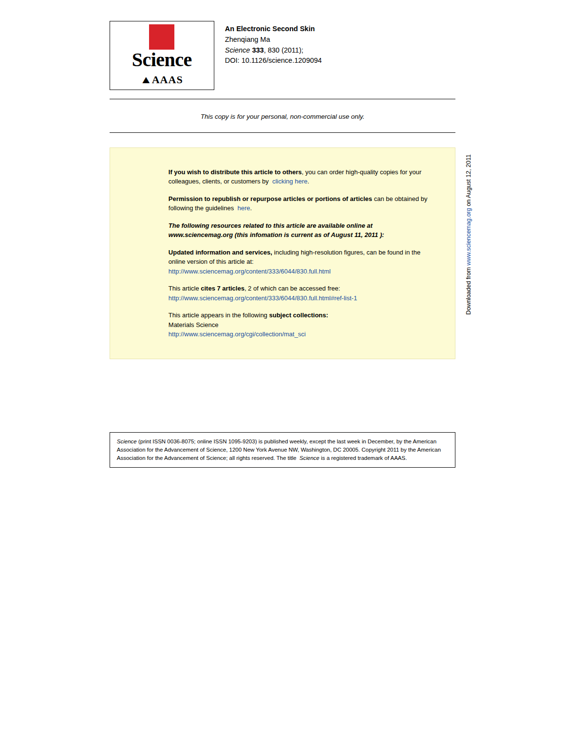Science
▲AAAS
An Electronic Second Skin
Zhenqiang Ma
Science 333, 830 (2011);
DOI: 10.1126/science.1209094
This copy is for your personal, non-commercial use only.
If you wish to distribute this article to others, you can order high-quality copies for your colleagues, clients, or customers by clicking here.
Permission to republish or repurpose articles or portions of articles can be obtained by following the guidelines here.
The following resources related to this article are available online at
www.sciencemag.org (this infomation is current as of August 11, 2011 ):
Updated information and services, including high-resolution figures, can be found in the online version of this article at:
http://www.sciencemag.org/content/333/6044/830.full.html
This article cites 7 articles, 2 of which can be accessed free:
http://www.sciencemag.org/content/333/6044/830.full.html#ref-list-1
This article appears in the following subject collections:
Materials Science
http://www.sciencemag.org/cgi/collection/mat_sci
Downloaded from www.sciencemag.org on August 12, 2011
Science (print ISSN 0036-8075; online ISSN 1095-9203) is published weekly, except the last week in December, by the American Association for the Advancement of Science, 1200 New York Avenue NW, Washington, DC 20005. Copyright 2011 by the American Association for the Advancement of Science; all rights reserved. The title Science is a registered trademark of AAAS.